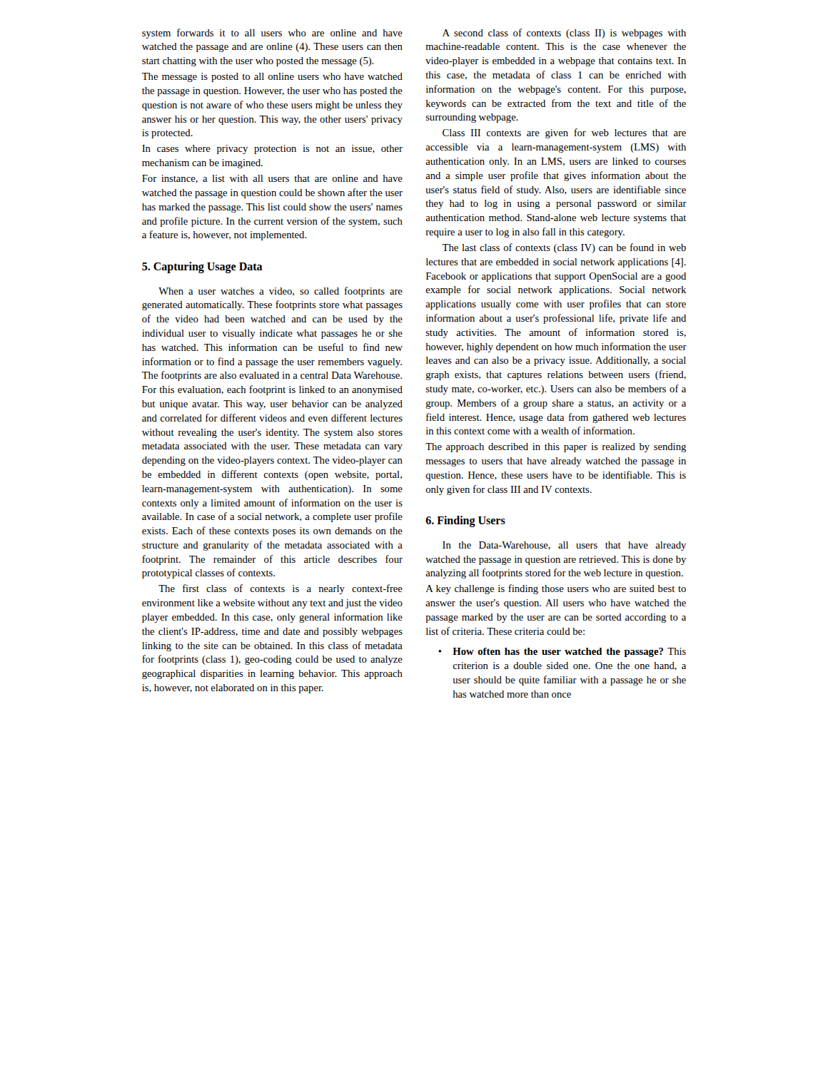system forwards it to all users who are online and have watched the passage and are online (4). These users can then start chatting with the user who posted the message (5).
The message is posted to all online users who have watched the passage in question. However, the user who has posted the question is not aware of who these users might be unless they answer his or her question. This way, the other users' privacy is protected.
In cases where privacy protection is not an issue, other mechanism can be imagined.
For instance, a list with all users that are online and have watched the passage in question could be shown after the user has marked the passage. This list could show the users' names and profile picture. In the current version of the system, such a feature is, however, not implemented.
5. Capturing Usage Data
When a user watches a video, so called footprints are generated automatically. These footprints store what passages of the video had been watched and can be used by the individual user to visually indicate what passages he or she has watched. This information can be useful to find new information or to find a passage the user remembers vaguely. The footprints are also evaluated in a central Data Warehouse. For this evaluation, each footprint is linked to an anonymised but unique avatar. This way, user behavior can be analyzed and correlated for different videos and even different lectures without revealing the user's identity. The system also stores metadata associated with the user. These metadata can vary depending on the video-players context. The video-player can be embedded in different contexts (open website, portal, learn-management-system with authentication). In some contexts only a limited amount of information on the user is available. In case of a social network, a complete user profile exists. Each of these contexts poses its own demands on the structure and granularity of the metadata associated with a footprint. The remainder of this article describes four prototypical classes of contexts.
The first class of contexts is a nearly context-free environment like a website without any text and just the video player embedded. In this case, only general information like the client's IP-address, time and date and possibly webpages linking to the site can be obtained. In this class of metadata for footprints (class 1), geo-coding could be used to analyze geographical disparities in learning behavior. This approach is, however, not elaborated on in this paper.
A second class of contexts (class II) is webpages with machine-readable content. This is the case whenever the video-player is embedded in a webpage that contains text. In this case, the metadata of class 1 can be enriched with information on the webpage's content. For this purpose, keywords can be extracted from the text and title of the surrounding webpage.
Class III contexts are given for web lectures that are accessible via a learn-management-system (LMS) with authentication only. In an LMS, users are linked to courses and a simple user profile that gives information about the user's status field of study. Also, users are identifiable since they had to log in using a personal password or similar authentication method. Stand-alone web lecture systems that require a user to log in also fall in this category.
The last class of contexts (class IV) can be found in web lectures that are embedded in social network applications [4]. Facebook or applications that support OpenSocial are a good example for social network applications. Social network applications usually come with user profiles that can store information about a user's professional life, private life and study activities. The amount of information stored is, however, highly dependent on how much information the user leaves and can also be a privacy issue. Additionally, a social graph exists, that captures relations between users (friend, study mate, co-worker, etc.). Users can also be members of a group. Members of a group share a status, an activity or a field interest. Hence, usage data from gathered web lectures in this context come with a wealth of information.
The approach described in this paper is realized by sending messages to users that have already watched the passage in question. Hence, these users have to be identifiable. This is only given for class III and IV contexts.
6. Finding Users
In the Data-Warehouse, all users that have already watched the passage in question are retrieved. This is done by analyzing all footprints stored for the web lecture in question.
A key challenge is finding those users who are suited best to answer the user's question. All users who have watched the passage marked by the user are can be sorted according to a list of criteria. These criteria could be:
How often has the user watched the passage? This criterion is a double sided one. One the one hand, a user should be quite familiar with a passage he or she has watched more than once